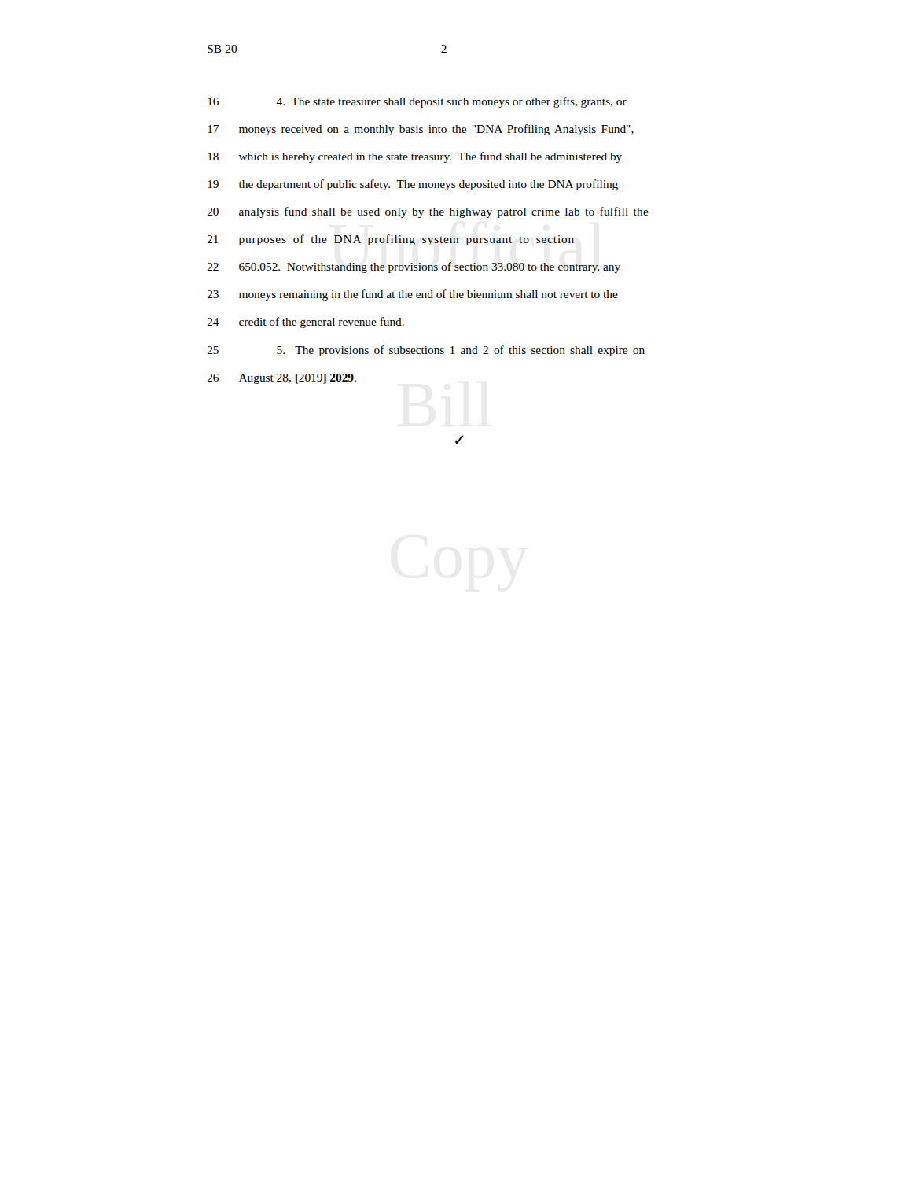Unofficial
Bill
Copy
SB 20 2
| 16 | 4. The state treasurer shall deposit such moneys or other gifts, grants, or |
| 17 | moneys received on a monthly basis into the "DNA Profiling Analysis Fund", |
| 18 | which is hereby created in the state treasury. The fund shall be administered by |
| 19 | the department of public safety. The moneys deposited into the DNA profiling |
| 20 | analysis fund shall be used only by the highway patrol crime lab to fulfill the |
| 21 | purposes of the DNA profiling system pursuant to section |
| 22 | 650.052. Notwithstanding the provisions of section 33.080 to the contrary, any |
| 23 | moneys remaining in the fund at the end of the biennium shall not revert to the |
| 24 | credit of the general revenue fund. |
| 25 | 5. The provisions of subsections 1 and 2 of this section shall expire on |
| 26 | August 28, [ 2019 ] 2029 . |
✓